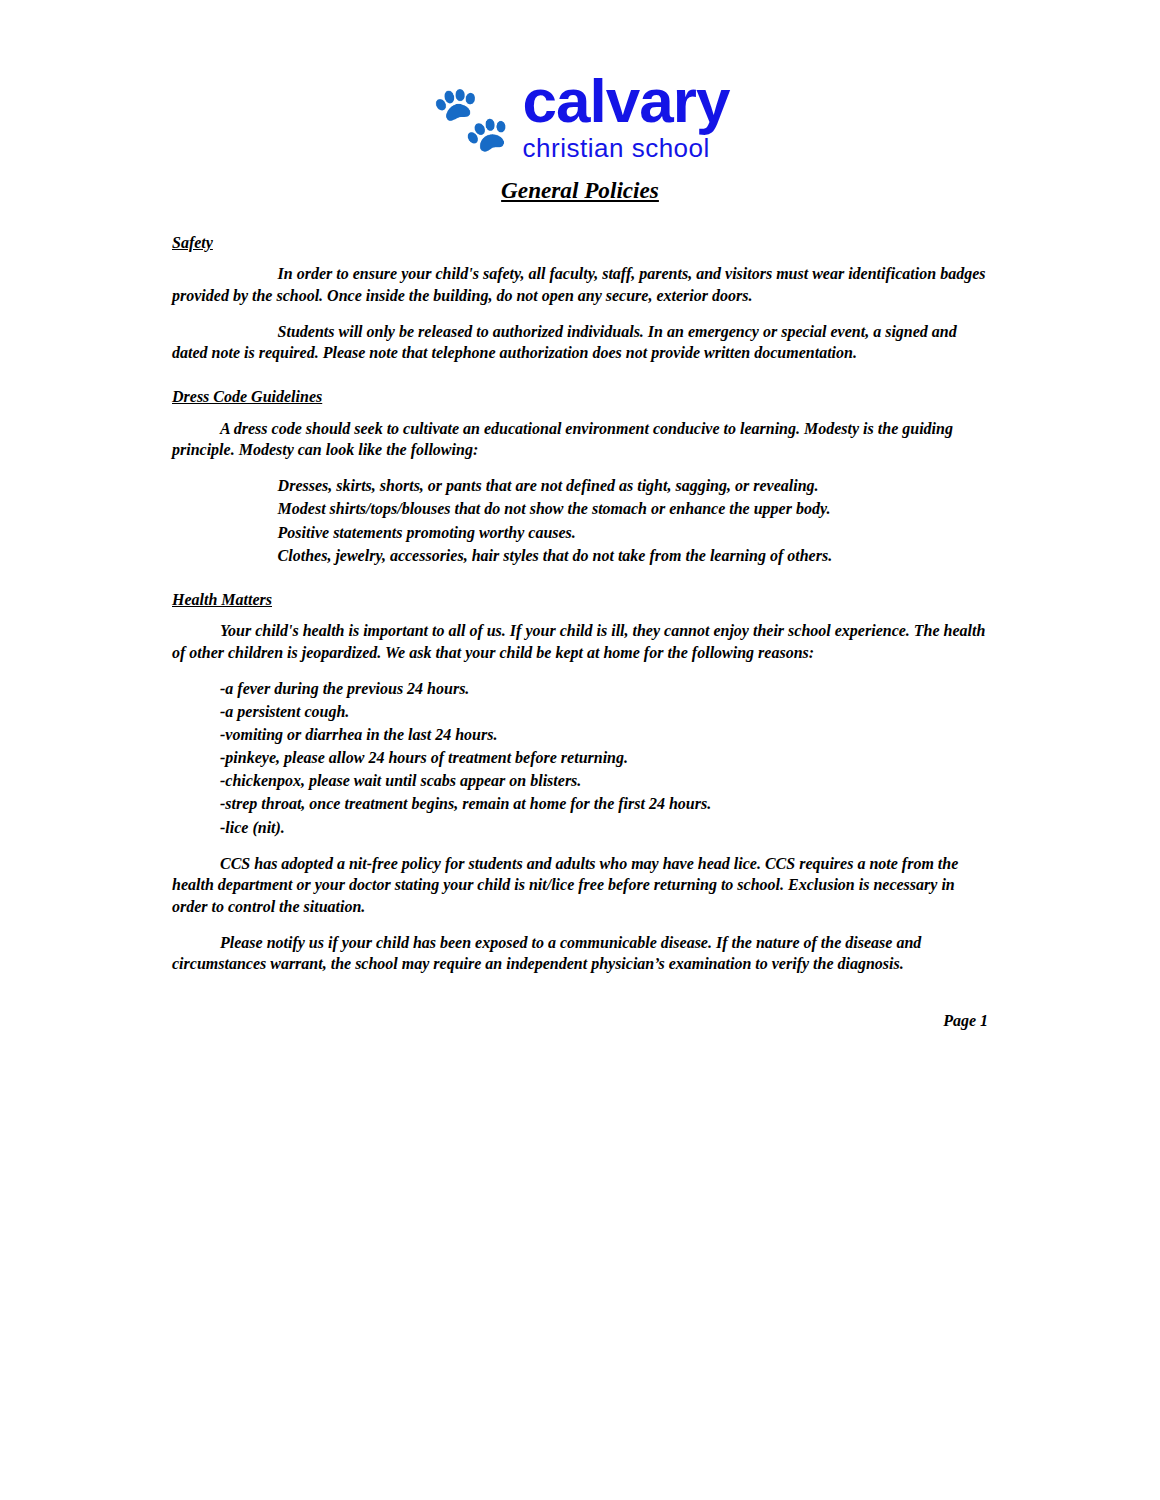🐾 calvary christian school
General Policies
Safety
In order to ensure your child's safety, all faculty, staff, parents, and visitors must wear identification badges provided by the school. Once inside the building, do not open any secure, exterior doors.
Students will only be released to authorized individuals. In an emergency or special event, a signed and dated note is required. Please note that telephone authorization does not provide written documentation.
Dress Code Guidelines
A dress code should seek to cultivate an educational environment conducive to learning. Modesty is the guiding principle. Modesty can look like the following:
Dresses, skirts, shorts, or pants that are not defined as tight, sagging, or revealing.
Modest shirts/tops/blouses that do not show the stomach or enhance the upper body.
Positive statements promoting worthy causes.
Clothes, jewelry, accessories, hair styles that do not take from the learning of others.
Health Matters
Your child's health is important to all of us. If your child is ill, they cannot enjoy their school experience. The health of other children is jeopardized. We ask that your child be kept at home for the following reasons:
-a fever during the previous 24 hours.
-a persistent cough.
-vomiting or diarrhea in the last 24 hours.
-pinkeye, please allow 24 hours of treatment before returning.
-chickenpox, please wait until scabs appear on blisters.
-strep throat, once treatment begins, remain at home for the first 24 hours.
-lice (nit).
CCS has adopted a nit-free policy for students and adults who may have head lice. CCS requires a note from the health department or your doctor stating your child is nit/lice free before returning to school. Exclusion is necessary in order to control the situation.
Please notify us if your child has been exposed to a communicable disease. If the nature of the disease and circumstances warrant, the school may require an independent physician’s examination to verify the diagnosis.
Page 1